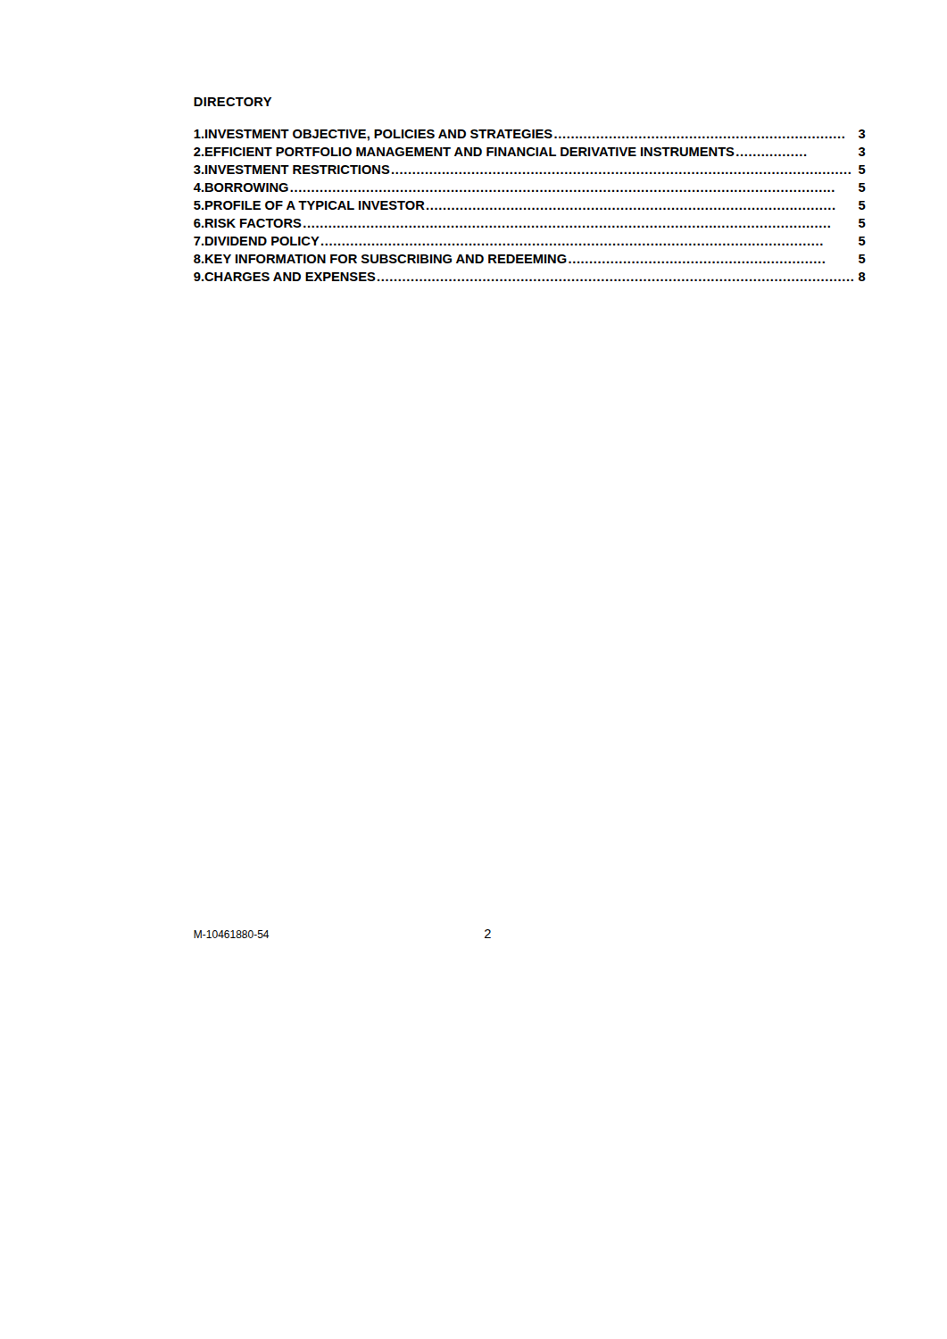DIRECTORY
| 1. | INVESTMENT OBJECTIVE, POLICIES AND STRATEGIES ..................................................................... 3 |
| 2. | EFFICIENT PORTFOLIO MANAGEMENT AND FINANCIAL DERIVATIVE INSTRUMENTS ................. 3 |
| 3. | INVESTMENT RESTRICTIONS ............................................................................................................. 5 |
| 4. | BORROWING ................................................................................................................................. 5 |
| 5. | PROFILE OF A TYPICAL INVESTOR ................................................................................................. 5 |
| 6. | RISK FACTORS ............................................................................................................................. 5 |
| 7. | DIVIDEND POLICY ....................................................................................................................... 5 |
| 8. | KEY INFORMATION FOR SUBSCRIBING AND REDEEMING ............................................................. 5 |
| 9. | CHARGES AND EXPENSES ................................................................................................................. 8 |
M-10461880-54 2